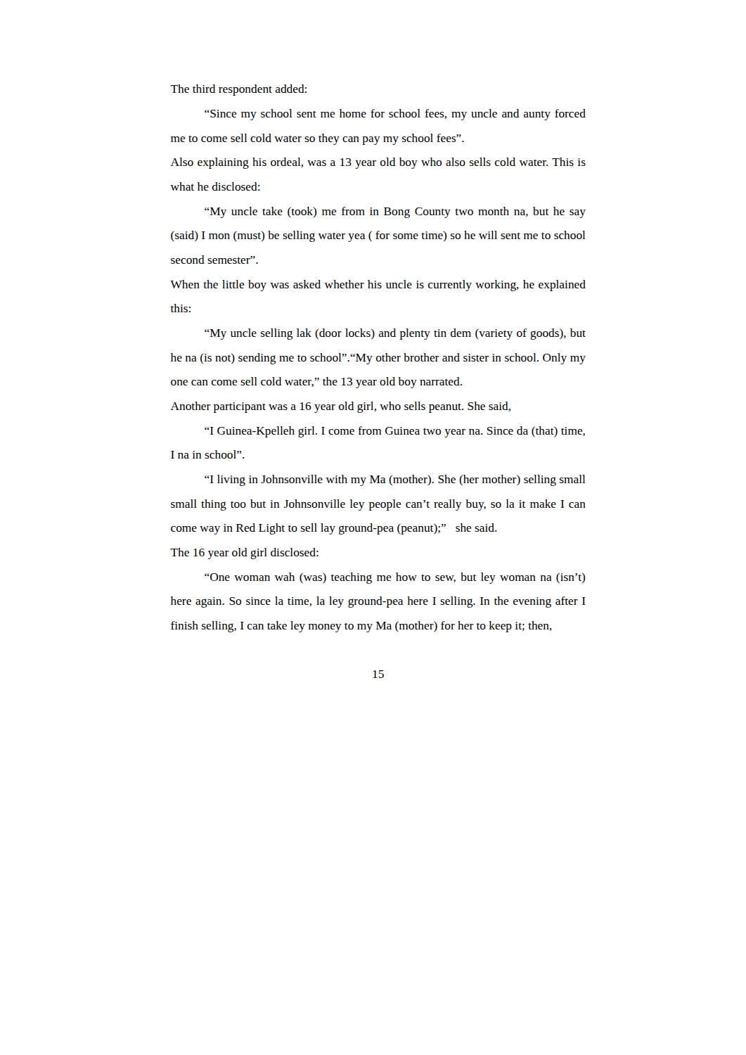The third respondent added:
“Since my school sent me home for school fees, my uncle and aunty forced me to come sell cold water so they can pay my school fees”.
Also explaining his ordeal, was a 13 year old boy who also sells cold water. This is what he disclosed:
“My uncle take (took) me from in Bong County two month na, but he say (said) I mon (must) be selling water yea ( for some time) so he will sent me to school second semester”.
When the little boy was asked whether his uncle is currently working, he explained this:
“My uncle selling lak (door locks) and plenty tin dem (variety of goods), but he na (is not) sending me to school”.“My other brother and sister in school. Only my one can come sell cold water,” the 13 year old boy narrated.
Another participant was a 16 year old girl, who sells peanut. She said,
“I Guinea-Kpelleh girl. I come from Guinea two year na. Since da (that) time, I na in school”.
“I living in Johnsonville with my Ma (mother). She (her mother) selling small small thing too but in Johnsonville ley people can’t really buy, so la it make I can come way in Red Light to sell lay ground-pea (peanut);” she said.
The 16 year old girl disclosed:
“One woman wah (was) teaching me how to sew, but ley woman na (isn’t) here again. So since la time, la ley ground-pea here I selling. In the evening after I finish selling, I can take ley money to my Ma (mother) for her to keep it; then,
15